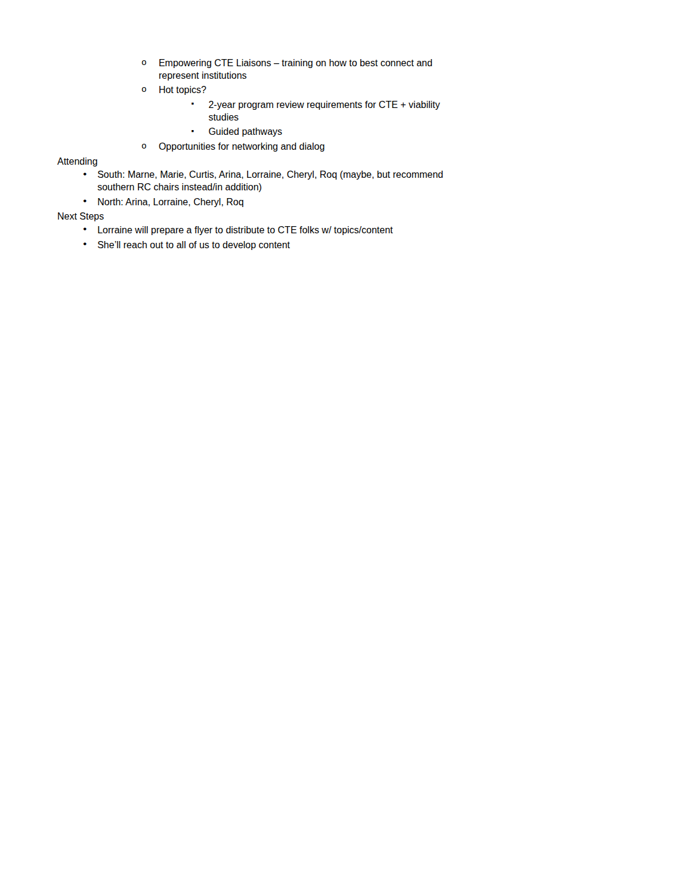Empowering CTE Liaisons – training on how to best connect and represent institutions
Hot topics?
2-year program review requirements for CTE + viability studies
Guided pathways
Opportunities for networking and dialog
Attending
South: Marne, Marie, Curtis, Arina, Lorraine, Cheryl, Roq (maybe, but recommend southern RC chairs instead/in addition)
North: Arina, Lorraine, Cheryl, Roq
Next Steps
Lorraine will prepare a flyer to distribute to CTE folks w/ topics/content
She’ll reach out to all of us to develop content